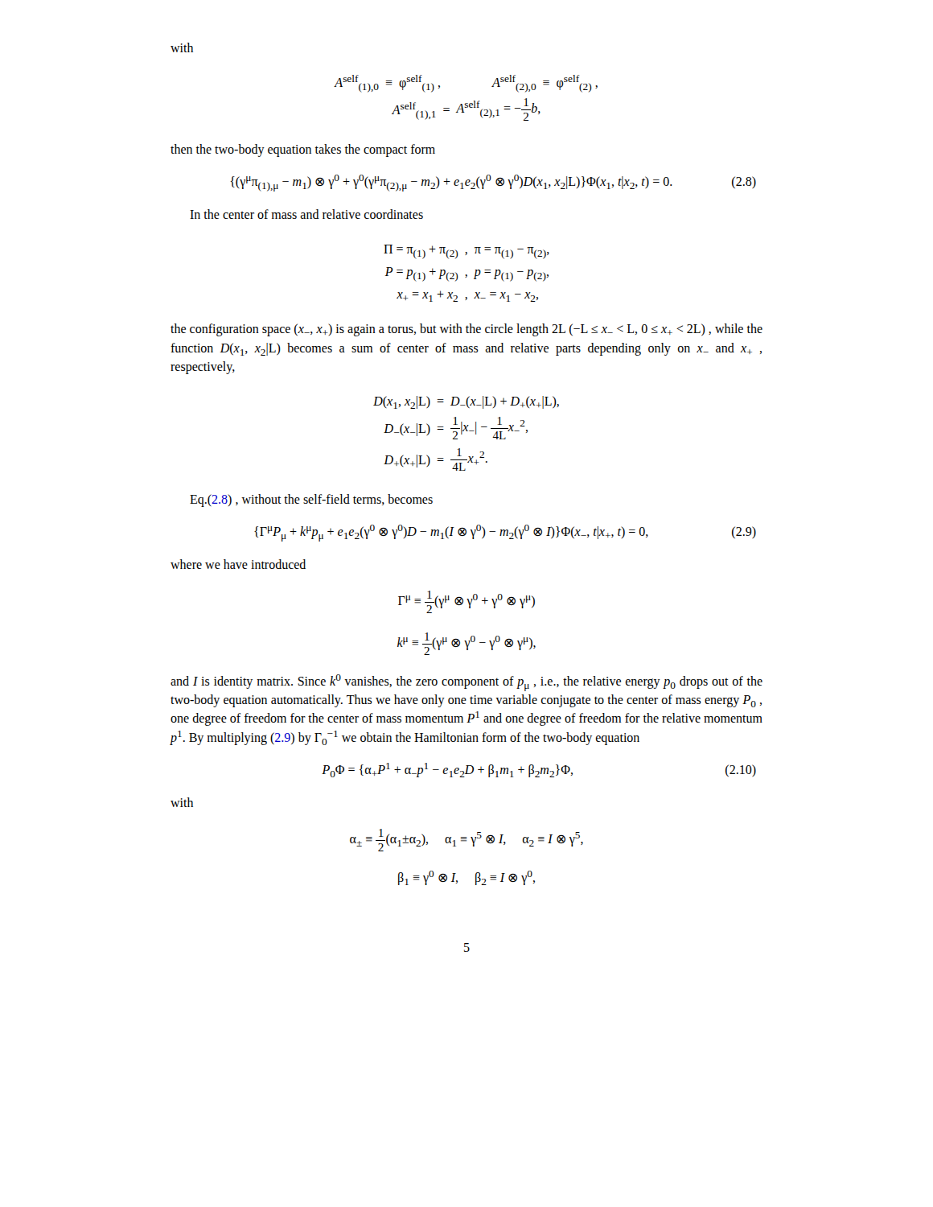with
| A self (1),0 | ≡ | φ self (1) , | | A self (2),0 | ≡ | φ self (2) , |
| A self (1),1 | = | A self (2),1 = − 1 2 b , |
then the two-body equation takes the compact form
(2.8) {(γμπ(1),μ − m1) ⊗ γ0 + γ0(γμπ(2),μ − m2) + e1e2(γ0 ⊗ γ0)D(x1, x2|L)}Φ(x1, t|x2, t) = 0.
In the center of mass and relative coordinates
| Π = π (1) + π (2) | , | π = π (1) − π (2) , |
| P = p (1) + p (2) | , | p = p (1) − p (2) , |
| x + = x 1 + x 2 | , | x − = x 1 − x 2 , |
the configuration space (x−, x+) is again a torus, but with the circle length 2L (−L ≤ x− < L, 0 ≤ x+ < 2L) , while the function D(x1, x2|L) becomes a sum of center of mass and relative parts depending only on x− and x+ , respectively,
| D ( x 1 , x 2 /L) | = | D − ( x − /L) + D + ( x + /L), |
| D − ( x − /L) | = | 1 2 / x − / − 1 4L x − 2 , |
| D + ( x + /L) | = | 1 4L x + 2 . |
Eq.(2.8) , without the self-field terms, becomes
(2.9) {ΓμPμ + kμpμ + e1e2(γ0 ⊗ γ0)D − m1(I ⊗ γ0) − m2(γ0 ⊗ I)}Φ(x−, t|x+, t) = 0,
where we have introduced
Γμ ≡ 12(γμ ⊗ γ0 + γ0 ⊗ γμ)
kμ ≡ 12(γμ ⊗ γ0 − γ0 ⊗ γμ),
and I is identity matrix. Since k0 vanishes, the zero component of pμ , i.e., the relative energy p0 drops out of the two-body equation automatically. Thus we have only one time variable conjugate to the center of mass energy P0 , one degree of freedom for the center of mass momentum P1 and one degree of freedom for the relative momentum p1. By multiplying (2.9) by Γ0−1 we obtain the Hamiltonian form of the two-body equation
(2.10) P0Φ = {α+P1 + α−p1 − e1e2D + β1m1 + β2m2}Φ,
with
α± ≡ 12(α1±α2), α1 ≡ γ5 ⊗ I, α2 ≡ I ⊗ γ5,
β1 ≡ γ0 ⊗ I, β2 ≡ I ⊗ γ0,
5